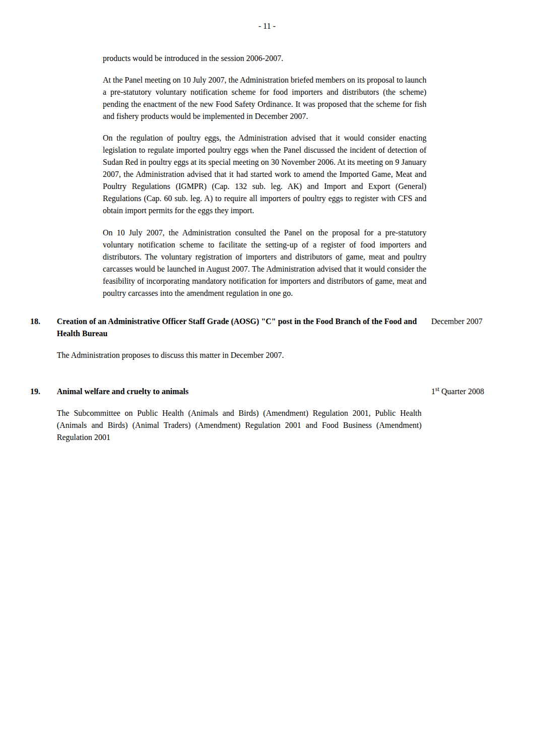- 11 -
products would be introduced in the session 2006-2007.
At the Panel meeting on 10 July 2007, the Administration briefed members on its proposal to launch a pre-statutory voluntary notification scheme for food importers and distributors (the scheme) pending the enactment of the new Food Safety Ordinance. It was proposed that the scheme for fish and fishery products would be implemented in December 2007.
On the regulation of poultry eggs, the Administration advised that it would consider enacting legislation to regulate imported poultry eggs when the Panel discussed the incident of detection of Sudan Red in poultry eggs at its special meeting on 30 November 2006. At its meeting on 9 January 2007, the Administration advised that it had started work to amend the Imported Game, Meat and Poultry Regulations (IGMPR) (Cap. 132 sub. leg. AK) and Import and Export (General) Regulations (Cap. 60 sub. leg. A) to require all importers of poultry eggs to register with CFS and obtain import permits for the eggs they import.
On 10 July 2007, the Administration consulted the Panel on the proposal for a pre-statutory voluntary notification scheme to facilitate the setting-up of a register of food importers and distributors. The voluntary registration of importers and distributors of game, meat and poultry carcasses would be launched in August 2007. The Administration advised that it would consider the feasibility of incorporating mandatory notification for importers and distributors of game, meat and poultry carcasses into the amendment regulation in one go.
18.
Creation of an Administrative Officer Staff Grade (AOSG) "C" post in the Food Branch of the Food and Health Bureau
The Administration proposes to discuss this matter in December 2007.
December 2007
19.
Animal welfare and cruelty to animals
The Subcommittee on Public Health (Animals and Birds) (Amendment) Regulation 2001, Public Health (Animals and Birds) (Animal Traders) (Amendment) Regulation 2001 and Food Business (Amendment) Regulation 2001
1st Quarter 2008